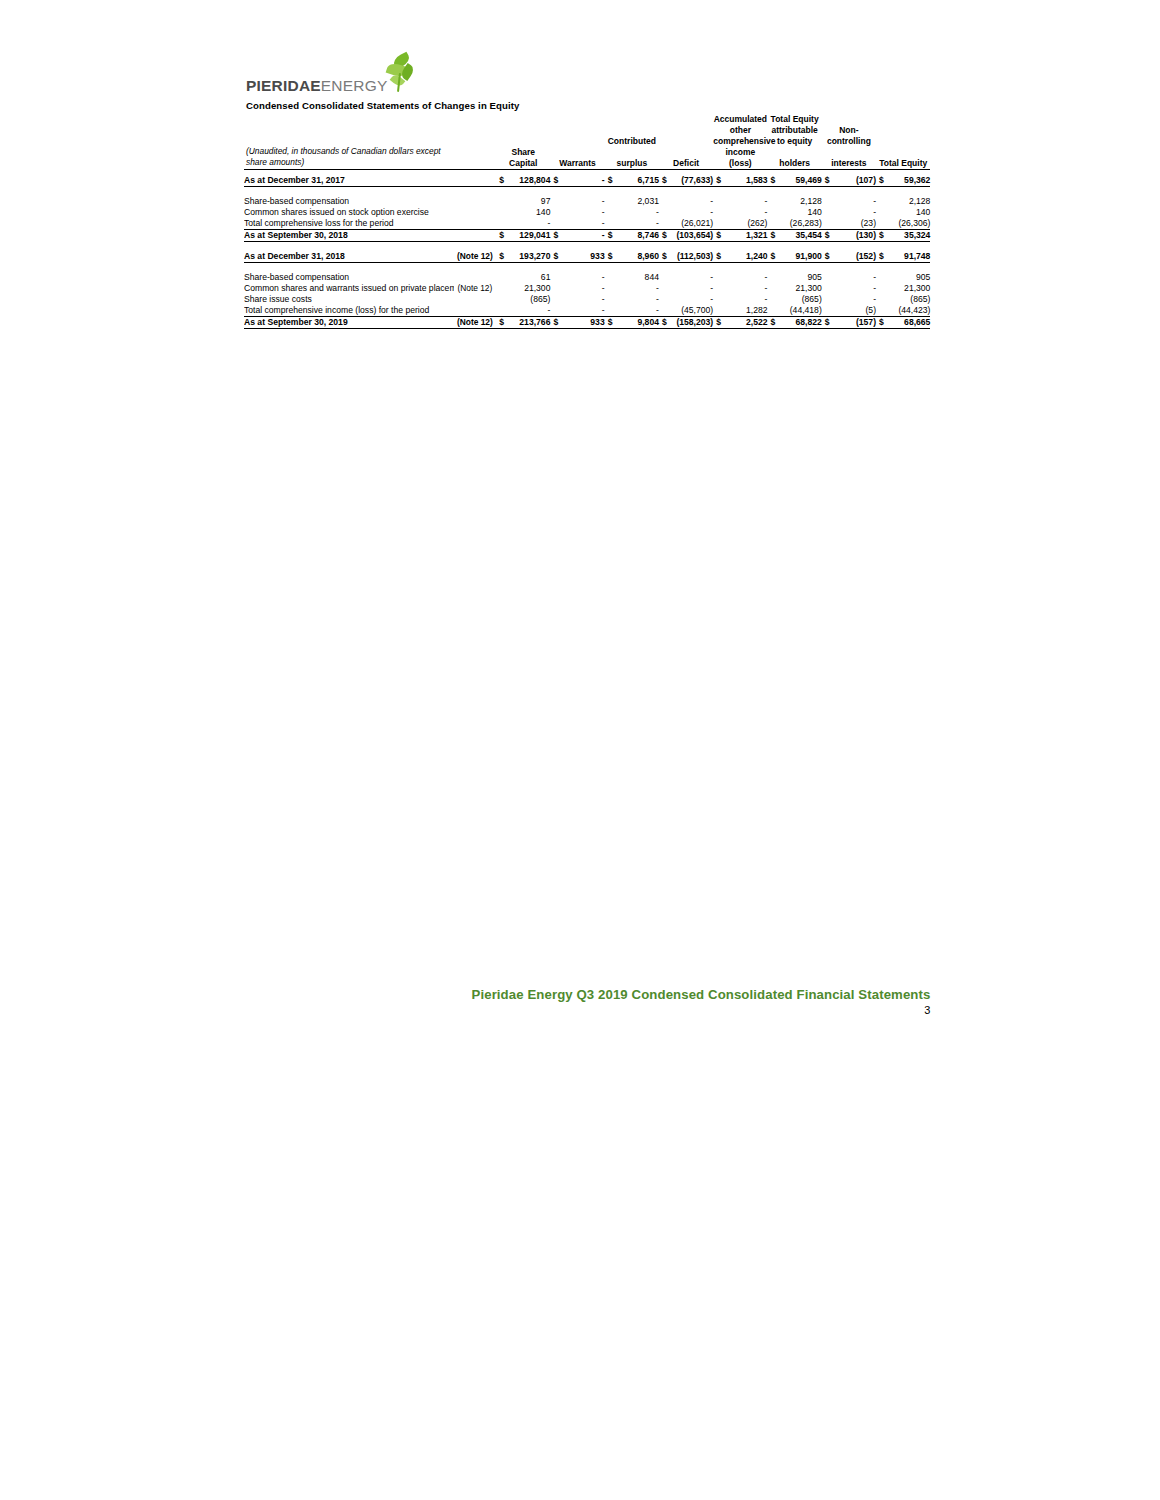PIERIDAE ENERGY
Condensed Consolidated Statements of Changes in Equity
| | | | | | | Accumulated | Total Equity | | |
| --- | --- | --- | --- | --- | --- | --- | --- | --- | --- |
| | | | | | | other | attributable | Non- | |
| | | | | Contributed | | comprehensive | to equity | controlling | |
| (Unaudited, in thousands of Canadian dollars except share amounts) | | Share Capital | Warrants | surplus | Deficit | income (loss) | holders | interests | Total Equity |
| As at December 31, 2017 | | $ 128,804 | $ - | $ 6,715 | $ (77,633) | $ 1,583 | $ 59,469 | $ (107) | $ 59,362 |
| Share-based compensation | | 97 | - | 2,031 | - | - | 2,128 | - | 2,128 |
| Common shares issued on stock option exercise | | 140 | - | - | - | - | 140 | - | 140 |
| Total comprehensive loss for the period | | - | - | - | (26,021) | (262) | (26,283) | (23) | (26,306) |
| As at September 30, 2018 | | $ 129,041 | $ - | $ 8,746 | $ (103,654) | $ 1,321 | $ 35,454 | $ (130) | $ 35,324 |
| As at December 31, 2018 | (Note 12) | $ 193,270 | $ 933 | $ 8,960 | $ (112,503) | $ 1,240 | $ 91,900 | $ (152) | $ 91,748 |
| Share-based compensation | | 61 | - | 844 | - | - | 905 | - | 905 |
| Common shares and warrants issued on private placement | (Note 12) | 21,300 | - | - | - | - | 21,300 | - | 21,300 |
| Share issue costs | | (865) | - | - | - | - | (865) | - | (865) |
| Total comprehensive income (loss) for the period | | - | - | - | (45,700) | 1,282 | (44,418) | (5) | (44,423) |
| As at September 30, 2019 | (Note 12) | $ 213,766 | $ 933 | $ 9,804 | $ (158,203) | $ 2,522 | $ 68,822 | $ (157) | $ 68,665 |
Pieridae Energy Q3 2019 Condensed Consolidated Financial Statements
3